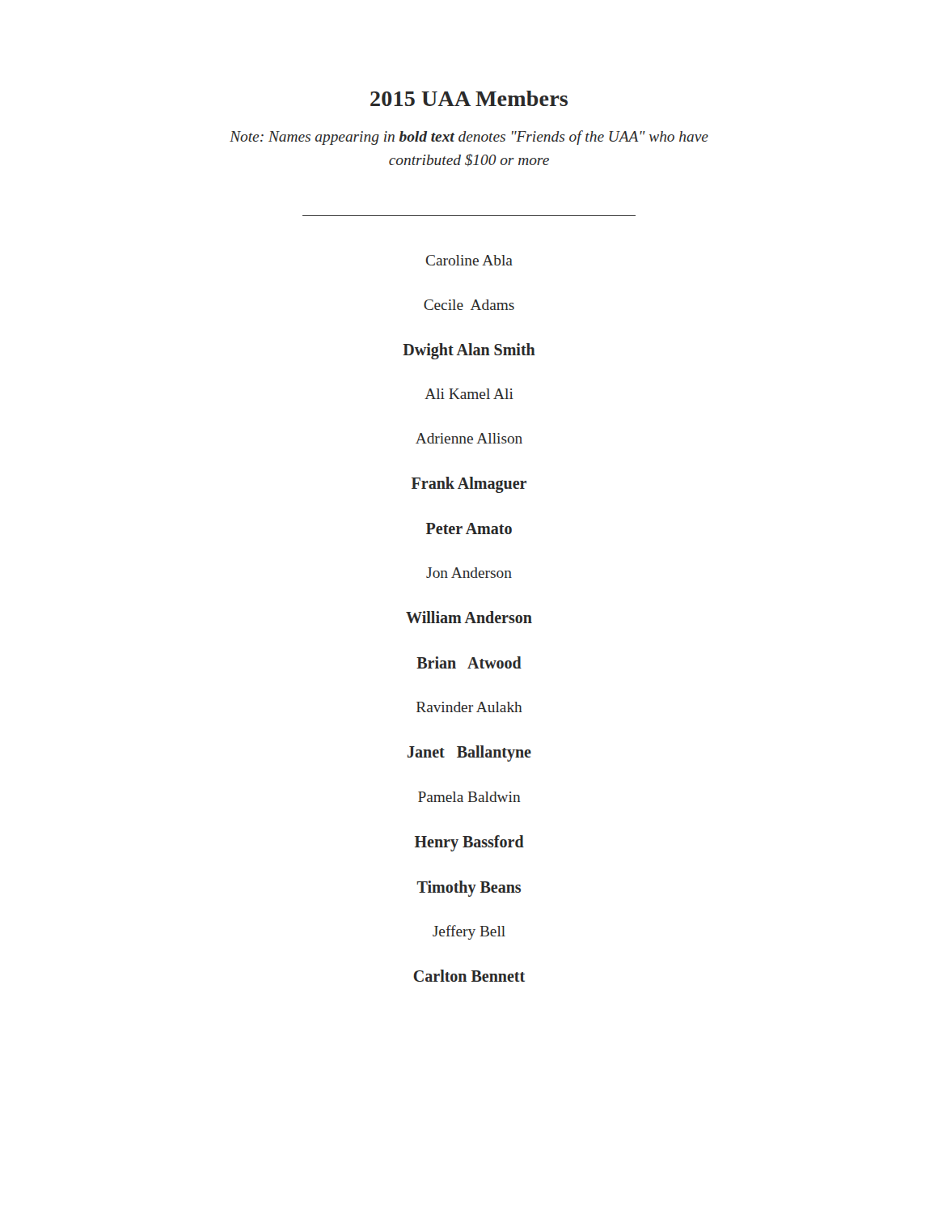2015 UAA Members
Note: Names appearing in bold text denotes "Friends of the UAA" who have contributed $100 or more
Caroline Abla
Cecile Adams
Dwight Alan Smith
Ali Kamel Ali
Adrienne Allison
Frank Almaguer
Peter Amato
Jon Anderson
William Anderson
Brian Atwood
Ravinder Aulakh
Janet Ballantyne
Pamela Baldwin
Henry Bassford
Timothy Beans
Jeffery Bell
Carlton Bennett